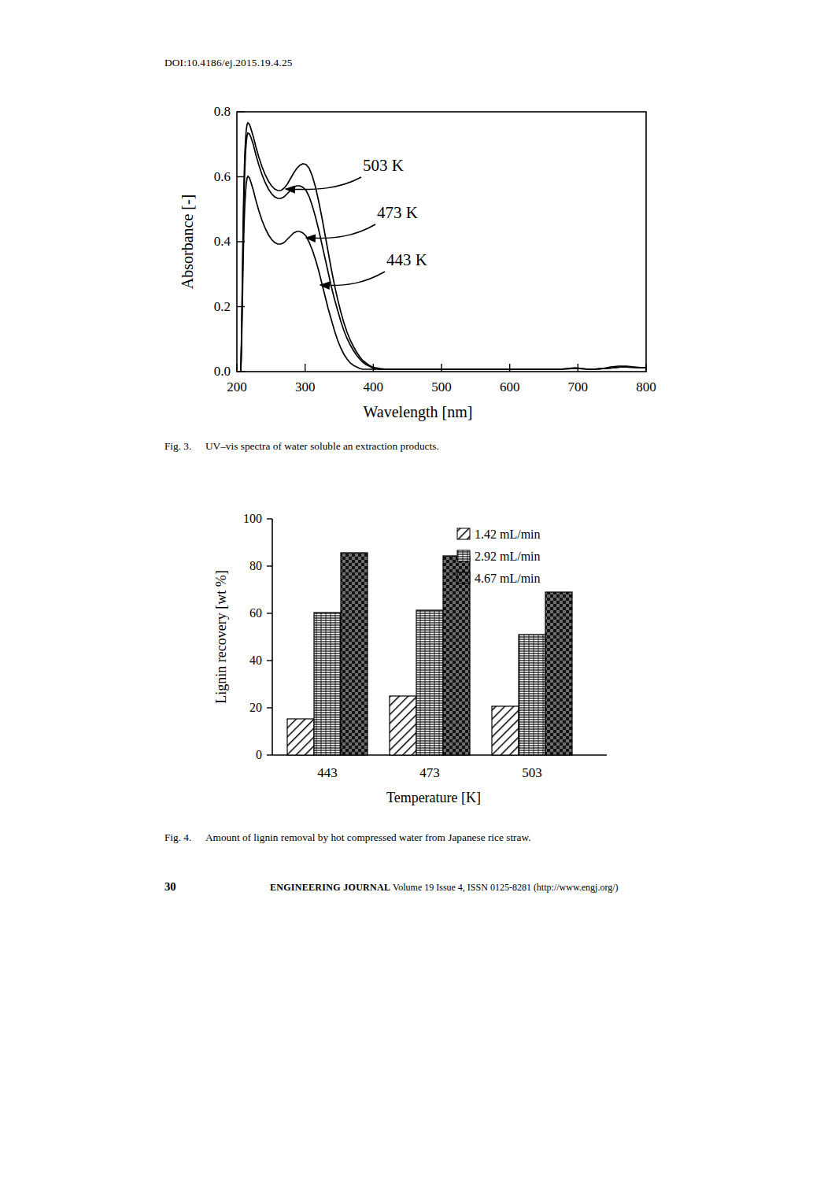DOI:10.4186/ej.2015.19.4.25
0.0 0.2 0.4 0.6 0.8 200 300 400 500 600 700 800 Wavelength [nm] Absorbance [-] 503 K 473 K 443 K
Fig. 3. UV–vis spectra of water soluble an extraction products.
0 20 40 60 80 100 Temperature [K] Lignin recovery [wt %] 443 473 503 1.42 mL/min 2.92 mL/min 4.67 mL/min
Fig. 4. Amount of lignin removal by hot compressed water from Japanese rice straw.
30 ENGINEERING JOURNAL Volume 19 Issue 4, ISSN 0125-8281 (http://www.engj.org/)